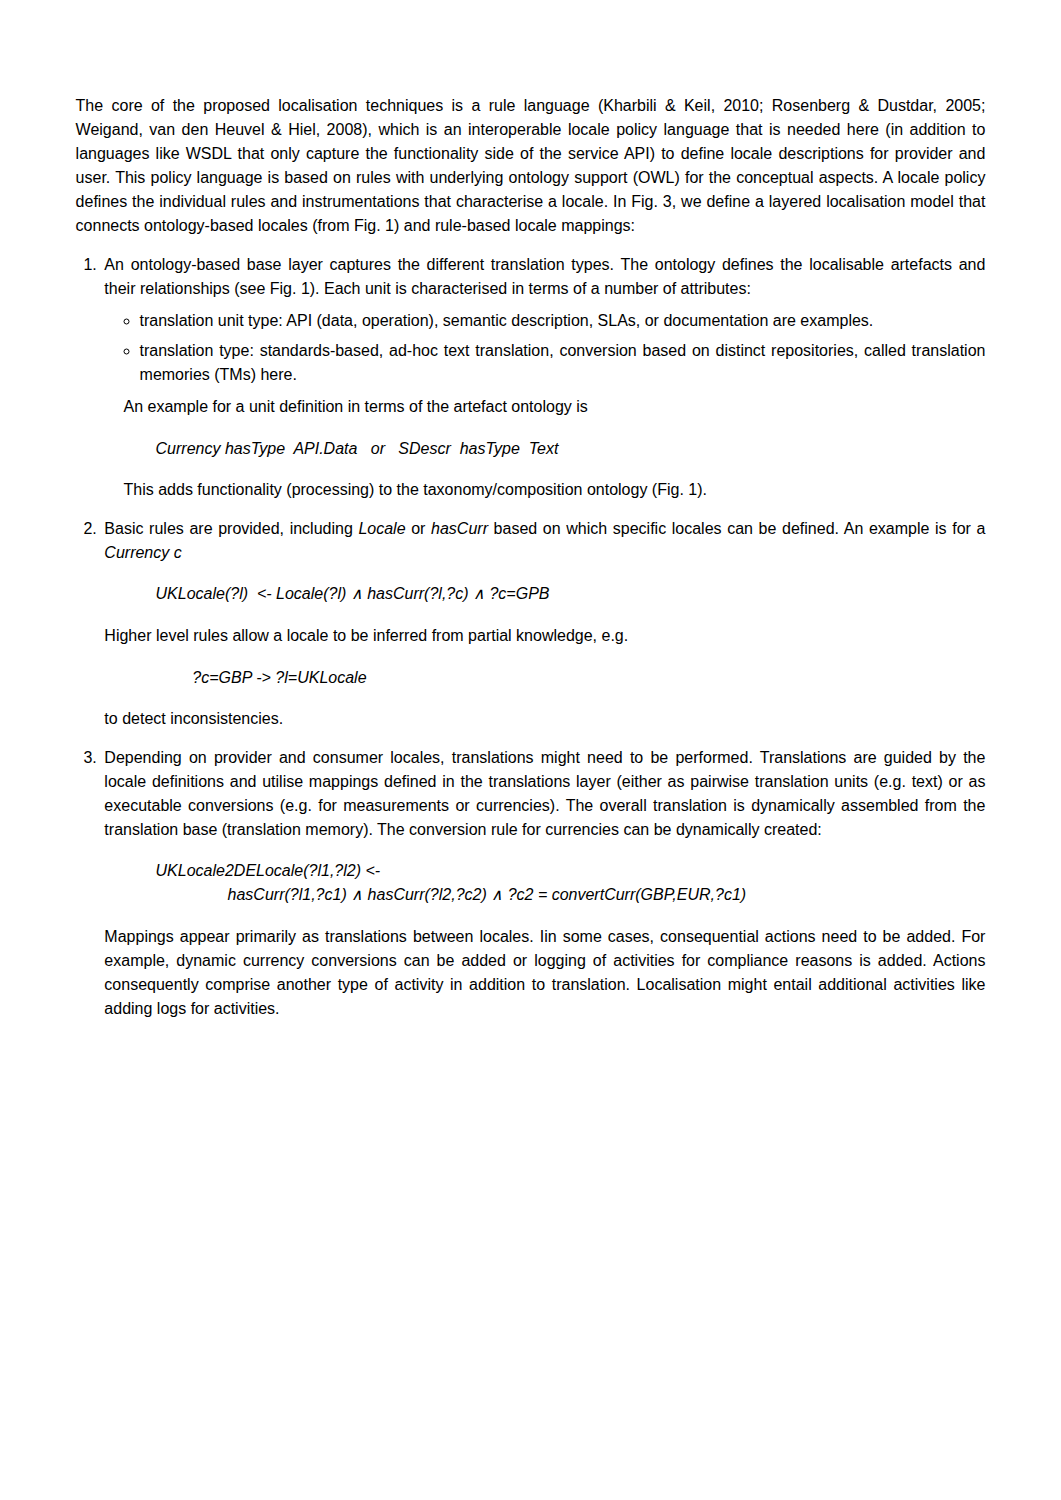The core of the proposed localisation techniques is a rule language (Kharbili & Keil, 2010; Rosenberg & Dustdar, 2005; Weigand, van den Heuvel & Hiel, 2008), which is an interoperable locale policy language that is needed here (in addition to languages like WSDL that only capture the functionality side of the service API) to define locale descriptions for provider and user. This policy language is based on rules with underlying ontology support (OWL) for the conceptual aspects. A locale policy defines the individual rules and instrumentations that characterise a locale. In Fig. 3, we define a layered localisation model that connects ontology-based locales (from Fig. 1) and rule-based locale mappings:
An ontology-based base layer captures the different translation types. The ontology defines the localisable artefacts and their relationships (see Fig. 1). Each unit is characterised in terms of a number of attributes:
translation unit type: API (data, operation), semantic description, SLAs, or documentation are examples.
translation type: standards-based, ad-hoc text translation, conversion based on distinct repositories, called translation memories (TMs) here.
An example for a unit definition in terms of the artefact ontology is
Currency hasType API.Data or SDescr hasType Text
This adds functionality (processing) to the taxonomy/composition ontology (Fig. 1).
Basic rules are provided, including Locale or hasCurr based on which specific locales can be defined. An example is for a Currency c
UKLocale(?l) <- Locale(?l) ∧ hasCurr(?l,?c) ∧ ?c=GPB
Higher level rules allow a locale to be inferred from partial knowledge, e.g.
?c=GBP -> ?l=UKLocale
to detect inconsistencies.
Depending on provider and consumer locales, translations might need to be performed. Translations are guided by the locale definitions and utilise mappings defined in the translations layer (either as pairwise translation units (e.g. text) or as executable conversions (e.g. for measurements or currencies). The overall translation is dynamically assembled from the translation base (translation memory). The conversion rule for currencies can be dynamically created:
UKLocale2DELocale(?l1,?l2) <-
hasCurr(?l1,?c1) ∧ hasCurr(?l2,?c2) ∧ ?c2 = convertCurr(GBP,EUR,?c1)
Mappings appear primarily as translations between locales. Iin some cases, consequential actions need to be added. For example, dynamic currency conversions can be added or logging of activities for compliance reasons is added. Actions consequently comprise another type of activity in addition to translation. Localisation might entail additional activities like adding logs for activities.